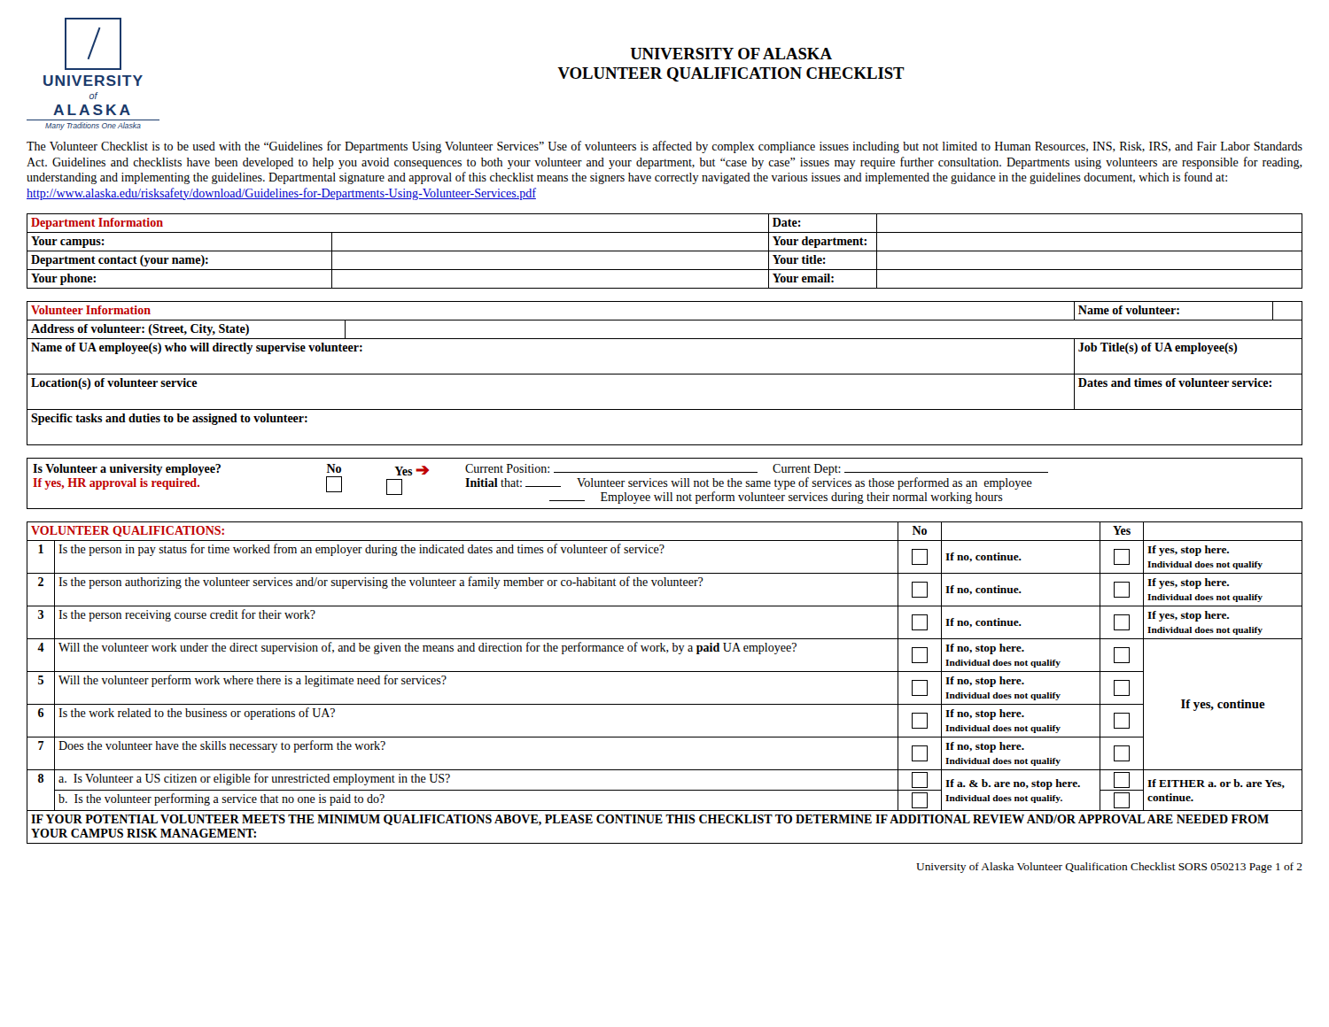UNIVERSITY
of
ALASKA
Many Traditions One Alaska
UNIVERSITY OF ALASKA
VOLUNTEER QUALIFICATION CHECKLIST
The Volunteer Checklist is to be used with the “Guidelines for Departments Using Volunteer Services” Use of volunteers is affected by complex compliance issues including but not limited to Human Resources, INS, Risk, IRS, and Fair Labor Standards Act. Guidelines and checklists have been developed to help you avoid consequences to both your volunteer and your department, but “case by case” issues may require further consultation. Departments using volunteers are responsible for reading, understanding and implementing the guidelines. Departmental signature and approval of this checklist means the signers have correctly navigated the various issues and implemented the guidance in the guidelines document, which is found at:
http://www.alaska.edu/risksafety/download/Guidelines-for-Departments-Using-Volunteer-Services.pdf
| Department Information | Date: | |
| Your campus: | | Your department: | |
| Department contact (your name): | | Your title: | |
| Your phone: | | Your email: | |
| Volunteer Information | Name of volunteer: | |
| Address of volunteer: (Street, City, State) | |
| Name of UA employee(s) who will directly supervise volunteer: | Job Title(s) of UA employee(s) |
| Location(s) of volunteer service | Dates and times of volunteer service: |
| Specific tasks and duties to be assigned to volunteer: |
| Is Volunteer a university employee? If yes, HR approval is required. | No | Yes ➔ | Current Position: Current Dept: Initial that: Volunteer services will not be the same type of services as those performed as an employee Employee will not perform volunteer services during their normal working hours |
| VOLUNTEER QUALIFICATIONS: | No | | Yes | |
| 1 | Is the person in pay status for time worked from an employer during the indicated dates and times of volunteer of service? | | If no, continue. | | If yes, stop here. Individual does not qualify |
| 2 | Is the person authorizing the volunteer services and/or supervising the volunteer a family member or co-habitant of the volunteer? | | If no, continue. | | If yes, stop here. Individual does not qualify |
| 3 | Is the person receiving course credit for their work? | | If no, continue. | | If yes, stop here. Individual does not qualify |
| 4 | Will the volunteer work under the direct supervision of, and be given the means and direction for the performance of work, by a paid UA employee? | | If no, stop here. Individual does not qualify | | If yes, continue |
| 5 | Will the volunteer perform work where there is a legitimate need for services? | | If no, stop here. Individual does not qualify | |
| 6 | Is the work related to the business or operations of UA? | | If no, stop here. Individual does not qualify | |
| 7 | Does the volunteer have the skills necessary to perform the work? | | If no, stop here. Individual does not qualify | |
| 8 | a. Is Volunteer a US citizen or eligible for unrestricted employment in the US? | | If a. & b. are no, stop here. Individual does not qualify. | | If EITHER a. or b. are Yes, continue. |
| b. Is the volunteer performing a service that no one is paid to do? | | |
| IF YOUR POTENTIAL VOLUNTEER MEETS THE MINIMUM QUALIFICATIONS ABOVE, PLEASE CONTINUE THIS CHECKLIST TO DETERMINE IF ADDITIONAL REVIEW AND/OR APPROVAL ARE NEEDED FROM YOUR CAMPUS RISK MANAGEMENT: |
University of Alaska Volunteer Qualification Checklist SORS 050213 Page 1 of 2